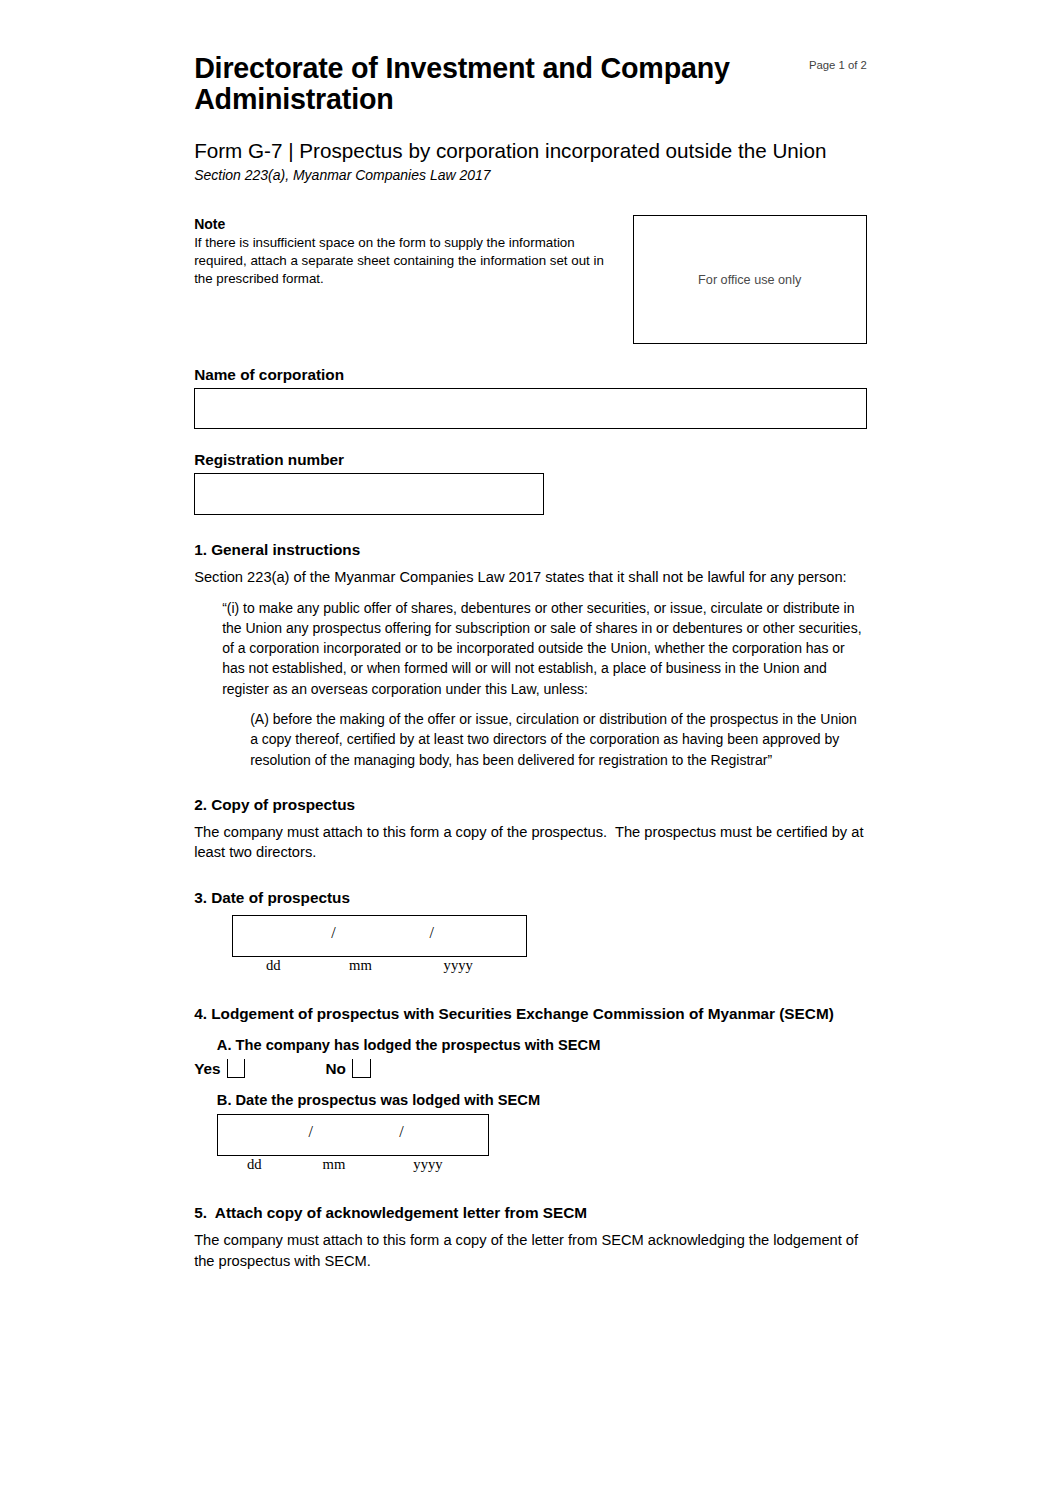Directorate of Investment and Company Administration
Page 1 of 2
Form G-7 | Prospectus by corporation incorporated outside the Union
Section 223(a), Myanmar Companies Law 2017
Note
If there is insufficient space on the form to supply the information required, attach a separate sheet containing the information set out in the prescribed format.
For office use only
Name of corporation
Registration number
1. General instructions
Section 223(a) of the Myanmar Companies Law 2017 states that it shall not be lawful for any person:
“(i) to make any public offer of shares, debentures or other securities, or issue, circulate or distribute in the Union any prospectus offering for subscription or sale of shares in or debentures or other securities, of a corporation incorporated or to be incorporated outside the Union, whether the corporation has or has not established, or when formed will or will not establish, a place of business in the Union and register as an overseas corporation under this Law, unless:
(A) before the making of the offer or issue, circulation or distribution of the prospectus in the Union a copy thereof, certified by at least two directors of the corporation as having been approved by resolution of the managing body, has been delivered for registration to the Registrar”
2. Copy of prospectus
The company must attach to this form a copy of the prospectus. The prospectus must be certified by at least two directors.
3. Date of prospectus
/ /
dd mm yyyy
4. Lodgement of prospectus with Securities Exchange Commission of Myanmar (SECM)
A. The company has lodged the prospectus with SECM
Yes No
B. Date the prospectus was lodged with SECM
/ /
dd mm yyyy
5. Attach copy of acknowledgement letter from SECM
The company must attach to this form a copy of the letter from SECM acknowledging the lodgement of the prospectus with SECM.